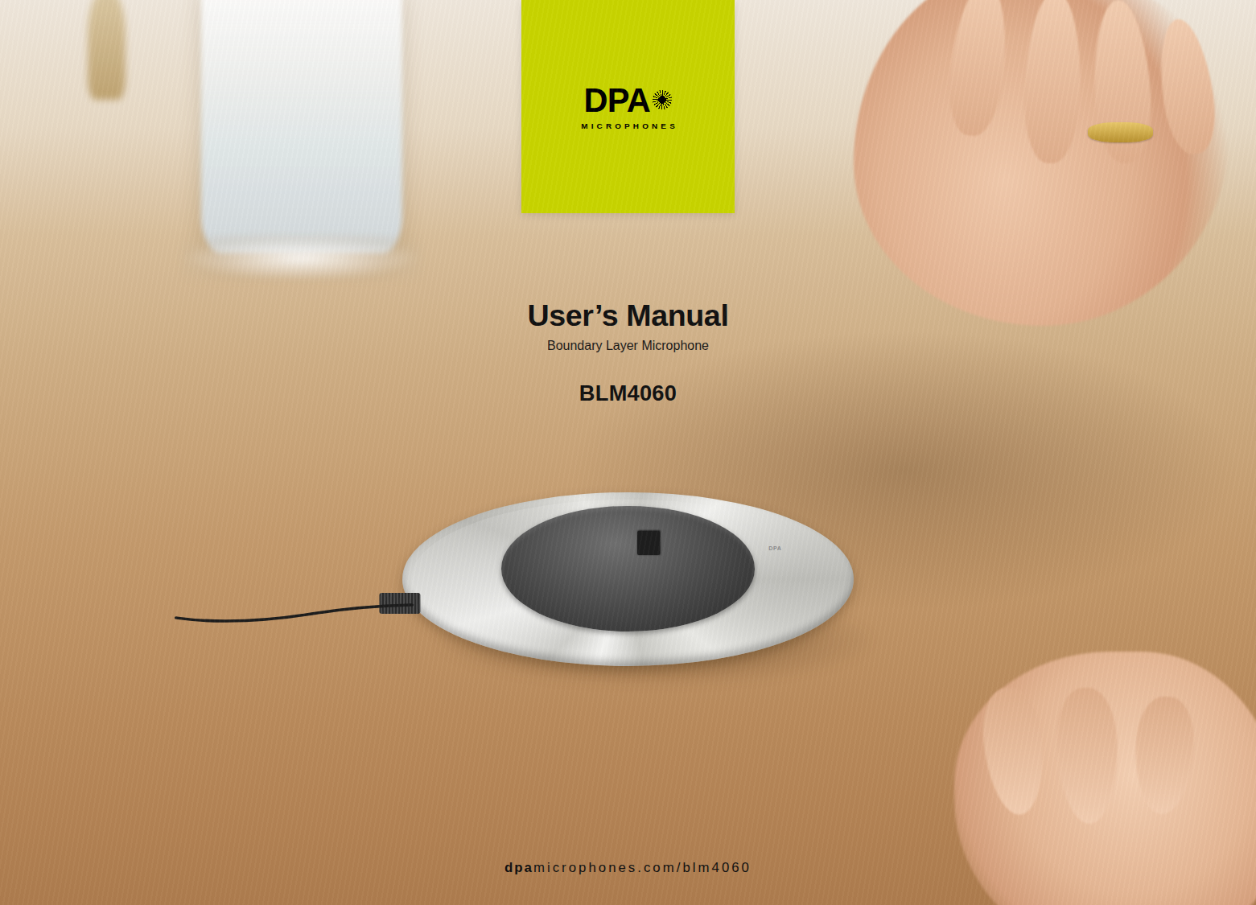DPA
DPA
MICROPHONES
User’s Manual
Boundary Layer Microphone
BLM4060
dpamicrophones.com/blm4060
Cover page of the DPA Microphones BLM4060 Boundary Layer Microphone user's manual, showing the microphone on a conference table with a glass of water and hands.